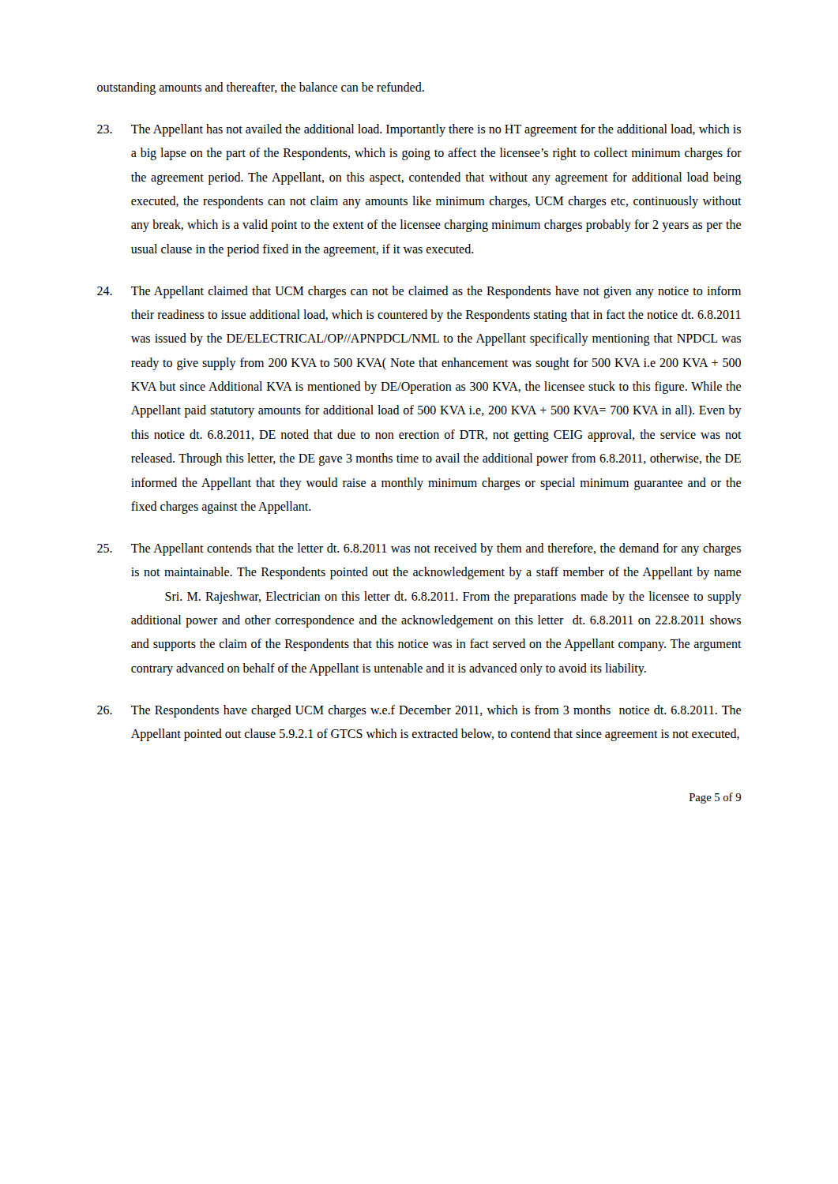outstanding amounts and thereafter, the balance can be refunded.
23.
The Appellant has not availed the additional load. Importantly there is no HT agreement for the additional load, which is a big lapse on the part of the Respondents, which is going to affect the licensee’s right to collect minimum charges for the agreement period. The Appellant, on this aspect, contended that without any agreement for additional load being executed, the respondents can not claim any amounts like minimum charges, UCM charges etc, continuously without any break, which is a valid point to the extent of the licensee charging minimum charges probably for 2 years as per the usual clause in the period fixed in the agreement, if it was executed.
24.
The Appellant claimed that UCM charges can not be claimed as the Respondents have not given any notice to inform their readiness to issue additional load, which is countered by the Respondents stating that in fact the notice dt. 6.8.2011 was issued by the DE/ELECTRICAL/OP//APNPDCL/NML to the Appellant specifically mentioning that NPDCL was ready to give supply from 200 KVA to 500 KVA( Note that enhancement was sought for 500 KVA i.e 200 KVA + 500 KVA but since Additional KVA is mentioned by DE/Operation as 300 KVA, the licensee stuck to this figure. While the Appellant paid statutory amounts for additional load of 500 KVA i.e, 200 KVA + 500 KVA= 700 KVA in all). Even by this notice dt. 6.8.2011, DE noted that due to non erection of DTR, not getting CEIG approval, the service was not released. Through this letter, the DE gave 3 months time to avail the additional power from 6.8.2011, otherwise, the DE informed the Appellant that they would raise a monthly minimum charges or special minimum guarantee and or the fixed charges against the Appellant.
25.
The Appellant contends that the letter dt. 6.8.2011 was not received by them and therefore, the demand for any charges is not maintainable. The Respondents pointed out the acknowledgement by a staff member of the Appellant by name Sri. M. Rajeshwar, Electrician on this letter dt. 6.8.2011. From the preparations made by the licensee to supply additional power and other correspondence and the acknowledgement on this letter dt. 6.8.2011 on 22.8.2011 shows and supports the claim of the Respondents that this notice was in fact served on the Appellant company. The argument contrary advanced on behalf of the Appellant is untenable and it is advanced only to avoid its liability.
26.
The Respondents have charged UCM charges w.e.f December 2011, which is from 3 months notice dt. 6.8.2011. The Appellant pointed out clause 5.9.2.1 of GTCS which is extracted below, to contend that since agreement is not executed,
Page 5 of 9